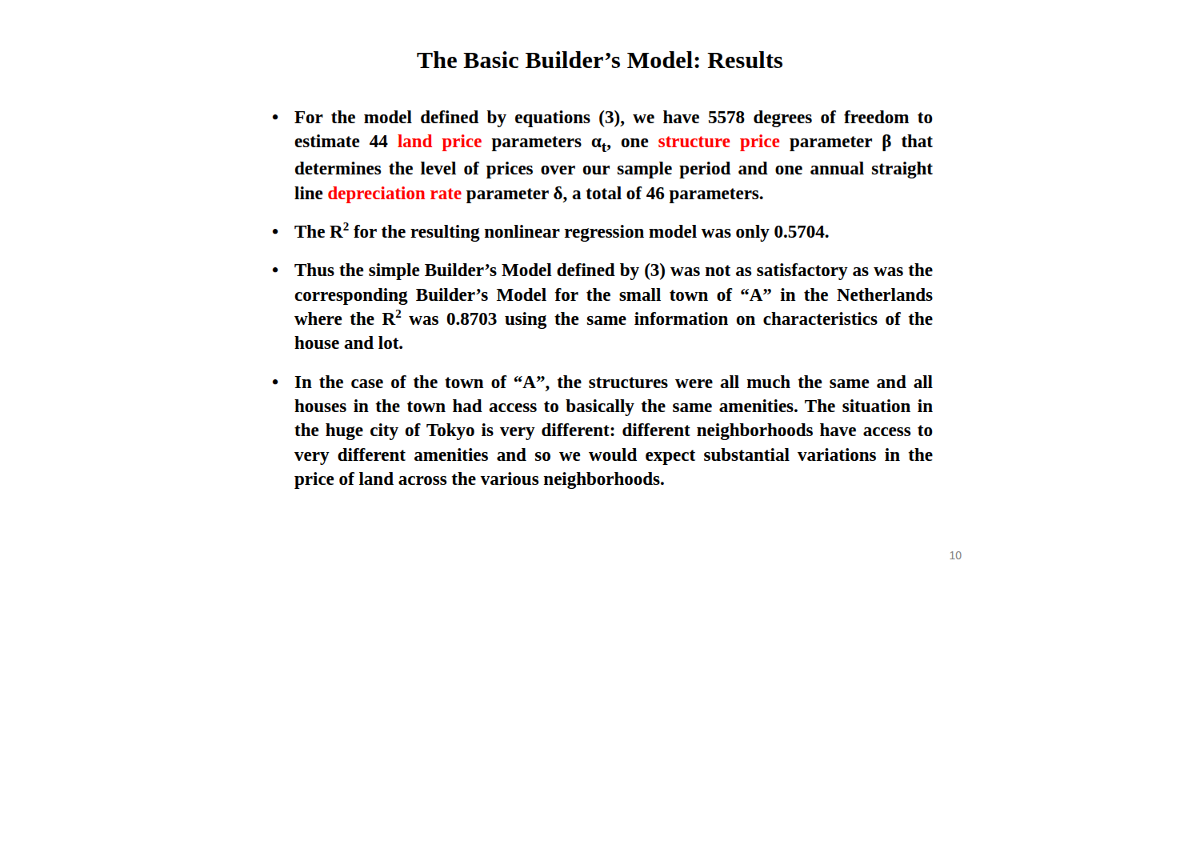The Basic Builder’s Model: Results
For the model defined by equations (3), we have 5578 degrees of freedom to estimate 44 land price parameters αt, one structure price parameter β that determines the level of prices over our sample period and one annual straight line depreciation rate parameter δ, a total of 46 parameters.
The R2 for the resulting nonlinear regression model was only 0.5704.
Thus the simple Builder’s Model defined by (3) was not as satisfactory as was the corresponding Builder’s Model for the small town of “A” in the Netherlands where the R2 was 0.8703 using the same information on characteristics of the house and lot.
In the case of the town of “A”, the structures were all much the same and all houses in the town had access to basically the same amenities. The situation in the huge city of Tokyo is very different: different neighborhoods have access to very different amenities and so we would expect substantial variations in the price of land across the various neighborhoods.
10